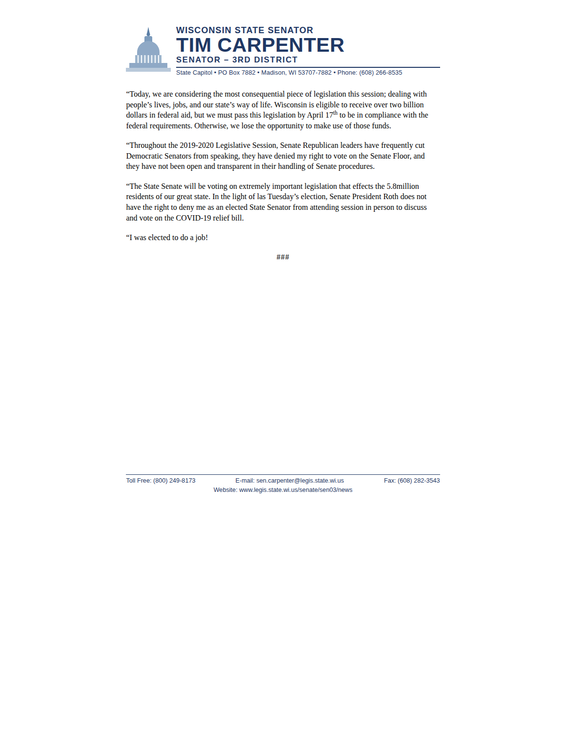WISCONSIN STATE SENATOR
TIM CARPENTER
SENATOR – 3RD DISTRICT
State Capitol • PO Box 7882 • Madison, WI 53707-7882 • Phone: (608) 266-8535
“Today, we are considering the most consequential piece of legislation this session; dealing with people’s lives, jobs, and our state’s way of life. Wisconsin is eligible to receive over two billion dollars in federal aid, but we must pass this legislation by April 17th to be in compliance with the federal requirements. Otherwise, we lose the opportunity to make use of those funds.
“Throughout the 2019-2020 Legislative Session, Senate Republican leaders have frequently cut Democratic Senators from speaking, they have denied my right to vote on the Senate Floor, and they have not been open and transparent in their handling of Senate procedures.
“The State Senate will be voting on extremely important legislation that effects the 5.8million residents of our great state. In the light of las Tuesday’s election, Senate President Roth does not have the right to deny me as an elected State Senator from attending session in person to discuss and vote on the COVID-19 relief bill.
“I was elected to do a job!
###
Toll Free: (800) 249-8173 E-mail: sen.carpenter@legis.state.wi.us Fax: (608) 282-3543
Website: www.legis.state.wi.us/senate/sen03/news